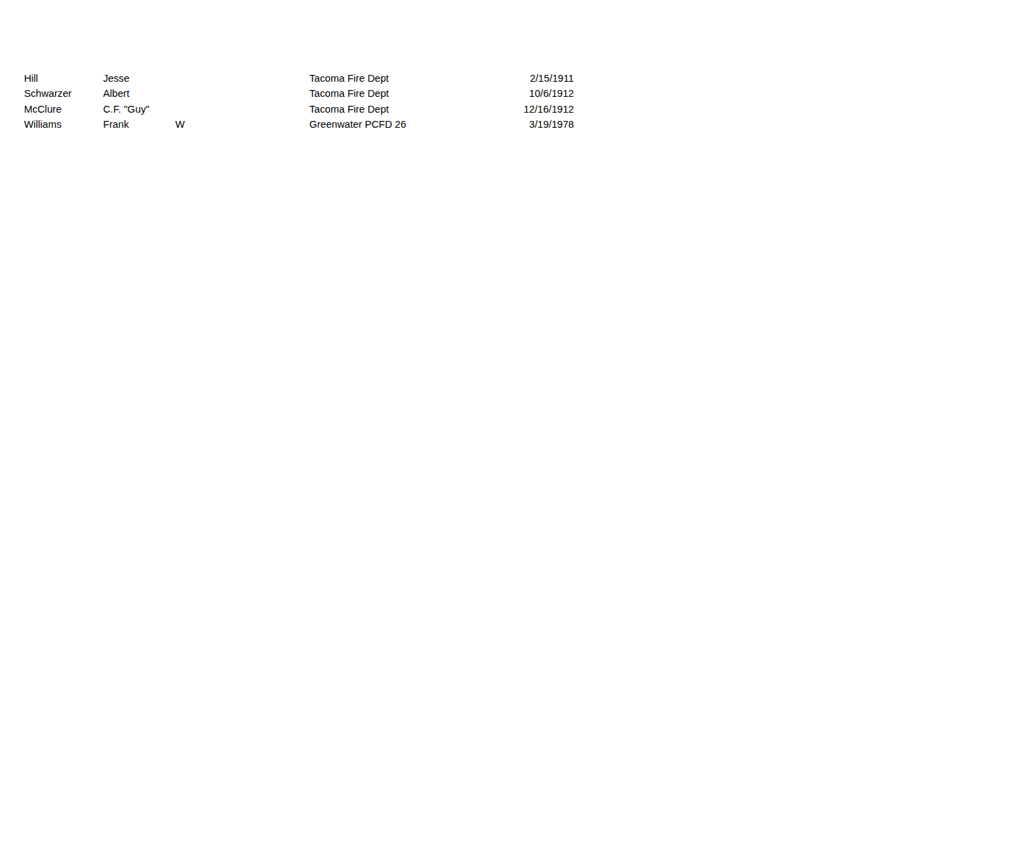| Hill | Jesse | | Tacoma Fire Dept | 2/15/1911 |
| Schwarzer | Albert | | Tacoma Fire Dept | 10/6/1912 |
| McClure | C.F. "Guy" | | Tacoma Fire Dept | 12/16/1912 |
| Williams | Frank | W | Greenwater PCFD 26 | 3/19/1978 |